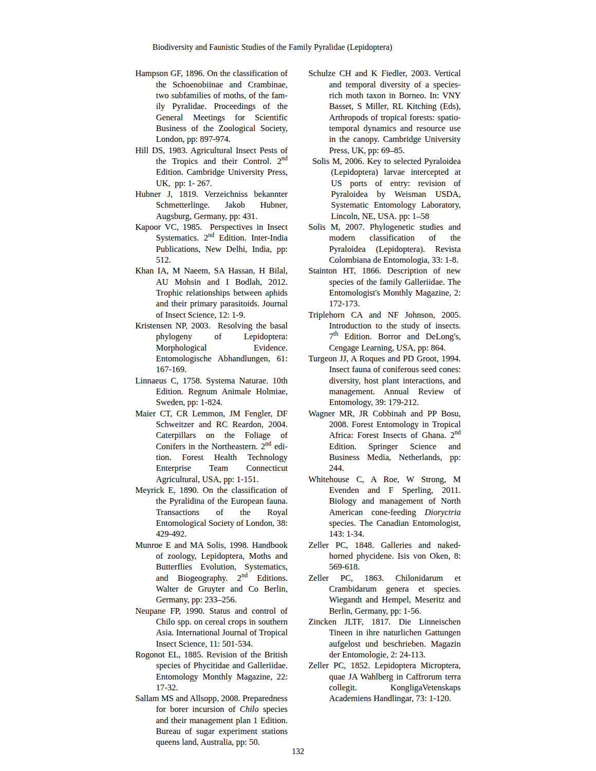Biodiversity and Faunistic Studies of the Family Pyralidae (Lepidoptera)
Hampson GF, 1896. On the classification of the Schoenobiinae and Crambinae, two subfamilies of moths, of the family Pyralidae. Proceedings of the General Meetings for Scientific Business of the Zoological Society, London, pp: 897-974.
Hill DS, 1983. Agricultural Insect Pests of the Tropics and their Control. 2nd Edition. Cambridge University Press, UK, pp: 1- 267.
Hubner J, 1819. Verzeichniss bekannter Schmetterlinge. Jakob Hubner, Augsburg, Germany, pp: 431.
Kapoor VC, 1985. Perspectives in Insect Systematics. 2nd Edition. Inter-India Publications, New Delhi, India, pp: 512.
Khan IA, M Naeem, SA Hassan, H Bilal, AU Mohsin and I Bodlah, 2012. Trophic relationships between aphids and their primary parasitoids. Journal of Insect Science, 12: 1-9.
Kristensen NP, 2003. Resolving the basal phylogeny of Lepidoptera: Morphological Evidence. Entomologische Abhandlungen, 61: 167-169.
Linnaeus C, 1758. Systema Naturae. 10th Edition. Regnum Animale Holmiae, Sweden, pp: 1-824.
Maier CT, CR Lemmon, JM Fengler, DF Schweitzer and RC Reardon, 2004. Caterpillars on the Foliage of Conifers in the Northeastern. 2nd edition. Forest Health Technology Enterprise Team Connecticut Agricultural, USA, pp: 1-151.
Meyrick E, 1890. On the classification of the Pyralidina of the European fauna. Transactions of the Royal Entomological Society of London, 38: 429-492.
Munroe E and MA Solis, 1998. Handbook of zoology, Lepidoptera, Moths and Butterflies Evolution, Systematics, and Biogeography. 2nd Editions. Walter de Gruyter and Co Berlin, Germany, pp: 233–256.
Neupane FP, 1990. Status and control of Chilo spp. on cereal crops in southern Asia. International Journal of Tropical Insect Science, 11: 501-534.
Rogonot EL, 1885. Revision of the British species of Phycitidae and Galleriidae. Entomology Monthly Magazine, 22: 17-32.
Sallam MS and Allsopp, 2008. Preparedness for borer incursion of Chilo species and their management plan 1 Edition. Bureau of sugar experiment stations queens land, Australia, pp: 50.
Schulze CH and K Fiedler, 2003. Vertical and temporal diversity of a species-rich moth taxon in Borneo. In: VNY Basset, S Miller, RL Kitching (Eds), Arthropods of tropical forests: spatio-temporal dynamics and resource use in the canopy. Cambridge University Press, UK, pp: 69–85.
Solis M, 2006. Key to selected Pyraloidea (Lepidoptera) larvae intercepted at US ports of entry: revision of Pyraloidea by Weisman USDA, Systematic Entomology Laboratory, Lincoln, NE, USA. pp: 1–58
Solis M, 2007. Phylogenetic studies and modern classification of the Pyraloidea (Lepidoptera). Revista Colombiana de Entomologia, 33: 1-8.
Stainton HT, 1866. Description of new species of the family Galleriidae. The Entomologist's Monthly Magazine, 2: 172-173.
Triplehorn CA and NF Johnson, 2005. Introduction to the study of insects. 7th Edition. Borror and DeLong's, Cengage Learning, USA, pp: 864.
Turgeon JJ, A Roques and PD Groot, 1994. Insect fauna of coniferous seed cones: diversity, host plant interactions, and management. Annual Review of Entomology, 39: 179-212.
Wagner MR, JR Cobbinah and PP Bosu, 2008. Forest Entomology in Tropical Africa: Forest Insects of Ghana. 2nd Edition. Springer Science and Business Media, Netherlands, pp: 244.
Whitehouse C, A Roe, W Strong, M Evenden and F Sperling, 2011. Biology and management of North American cone-feeding Dioryctria species. The Canadian Entomologist, 143: 1-34.
Zeller PC, 1848. Galleries and naked-horned phycidene. Isis von Oken, 8: 569-618.
Zeller PC, 1863. Chilonidarum et Crambidarum genera et species. Wiegandt and Hempel, Meseritz and Berlin, Germany, pp: 1-56.
Zincken JLTF, 1817. Die Linneischen Tineen in ihre naturlichen Gattungen aufgelost und beschrieben. Magazin der Entomologie, 2: 24-113.
Zeller PC, 1852. Lepidoptera Microptera, quae JA Wahlberg in Caffrorum terra collegit. KongligaVetenskaps Academiens Handlingar, 73: 1-120.
132